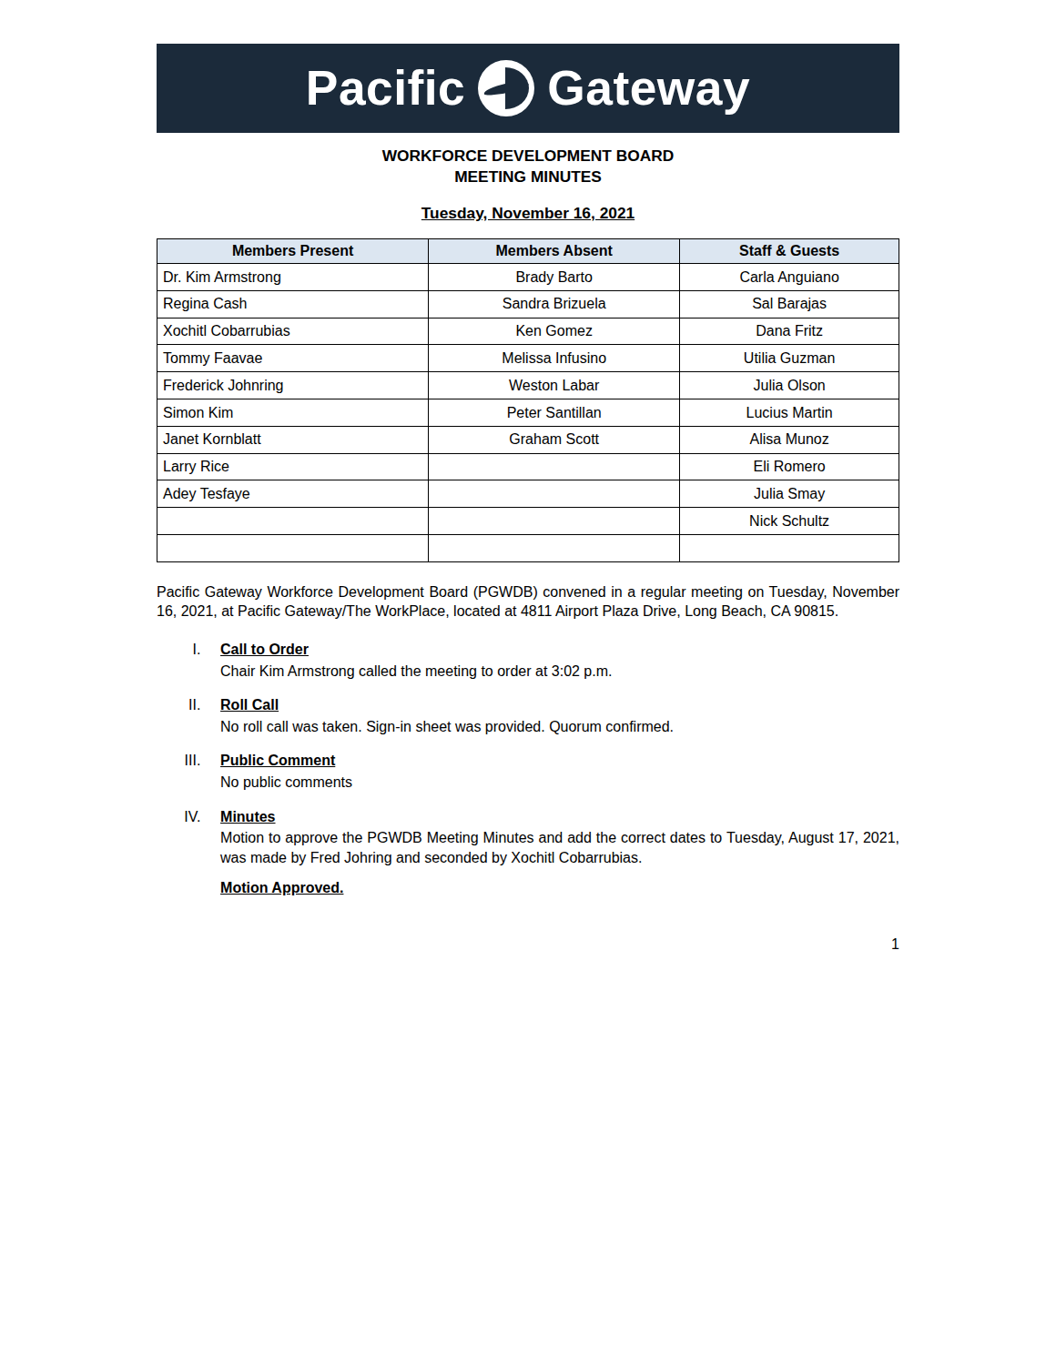Pacific Gateway
WORKFORCE DEVELOPMENT BOARD
MEETING MINUTES
Tuesday, November 16, 2021
| Members Present | Members Absent | Staff & Guests |
| --- | --- | --- |
| Dr. Kim Armstrong | Brady Barto | Carla Anguiano |
| Regina Cash | Sandra Brizuela | Sal Barajas |
| Xochitl Cobarrubias | Ken Gomez | Dana Fritz |
| Tommy Faavae | Melissa Infusino | Utilia Guzman |
| Frederick Johnring | Weston Labar | Julia Olson |
| Simon Kim | Peter Santillan | Lucius Martin |
| Janet Kornblatt | Graham Scott | Alisa Munoz |
| Larry Rice | | Eli Romero |
| Adey Tesfaye | | Julia Smay |
| | | Nick Schultz |
Pacific Gateway Workforce Development Board (PGWDB) convened in a regular meeting on Tuesday, November 16, 2021, at Pacific Gateway/The WorkPlace, located at 4811 Airport Plaza Drive, Long Beach, CA 90815.
Call to Order Chair Kim Armstrong called the meeting to order at 3:02 p.m.
Roll Call No roll call was taken. Sign-in sheet was provided. Quorum confirmed.
Public Comment No public comments
Minutes Motion to approve the PGWDB Meeting Minutes and add the correct dates to Tuesday, August 17, 2021, was made by Fred Johring and seconded by Xochitl Cobarrubias. Motion Approved.
1